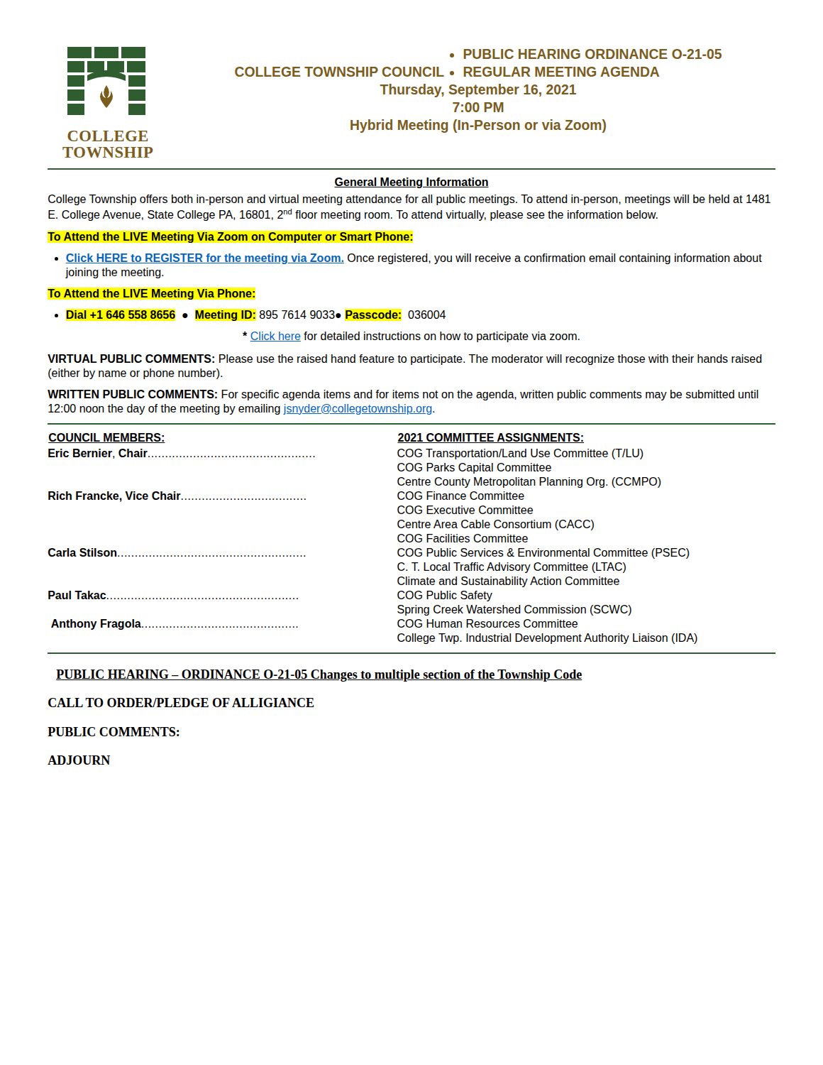COLLEGE
TOWNSHIP
COLLEGE TOWNSHIP COUNCIL
PUBLIC HEARING ORDINANCE O-21-05
REGULAR MEETING AGENDA
Thursday, September 16, 2021
7:00 PM
Hybrid Meeting (In-Person or via Zoom)
General Meeting Information
College Township offers both in-person and virtual meeting attendance for all public meetings. To attend in-person, meetings will be held at 1481 E. College Avenue, State College PA, 16801, 2nd floor meeting room. To attend virtually, please see the information below.
To Attend the LIVE Meeting Via Zoom on Computer or Smart Phone:
Click HERE to REGISTER for the meeting via Zoom. Once registered, you will receive a confirmation email containing information about joining the meeting.
To Attend the LIVE Meeting Via Phone:
Dial +1 646 558 8656 ● Meeting ID: 895 7614 9033● Passcode: 036004
* Click here for detailed instructions on how to participate via zoom.
VIRTUAL PUBLIC COMMENTS: Please use the raised hand feature to participate. The moderator will recognize those with their hands raised (either by name or phone number).
WRITTEN PUBLIC COMMENTS: For specific agenda items and for items not on the agenda, written public comments may be submitted until 12:00 noon the day of the meeting by emailing jsnyder@collegetownship.org.
| COUNCIL MEMBERS: | 2021 COMMITTEE ASSIGNMENTS: |
| --- | --- |
| Eric Bernier , Chair ................................................ | COG Transportation/Land Use Committee (T/LU) COG Parks Capital Committee Centre County Metropolitan Planning Org. (CCMPO) |
| Rich Francke, Vice Chair .................................... | COG Finance Committee COG Executive Committee Centre Area Cable Consortium (CACC) COG Facilities Committee |
| Carla Stilson ...................................................... | COG Public Services & Environmental Committee (PSEC) C. T. Local Traffic Advisory Committee (LTAC) Climate and Sustainability Action Committee |
| Paul Takac ....................................................... | COG Public Safety Spring Creek Watershed Commission (SCWC) |
| Anthony Fragola ............................................. | COG Human Resources Committee College Twp. Industrial Development Authority Liaison (IDA) |
PUBLIC HEARING – ORDINANCE O-21-05 Changes to multiple section of the Township Code
CALL TO ORDER/PLEDGE OF ALLIGIANCE
PUBLIC COMMENTS:
ADJOURN